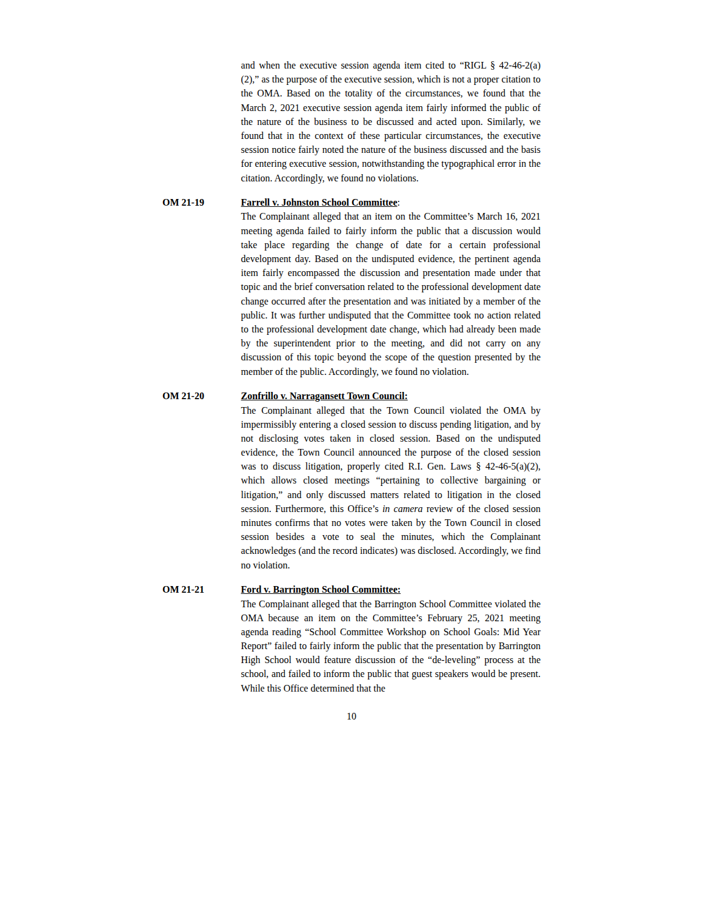and when the executive session agenda item cited to “RIGL § 42-46-2(a)(2),” as the purpose of the executive session, which is not a proper citation to the OMA. Based on the totality of the circumstances, we found that the March 2, 2021 executive session agenda item fairly informed the public of the nature of the business to be discussed and acted upon. Similarly, we found that in the context of these particular circumstances, the executive session notice fairly noted the nature of the business discussed and the basis for entering executive session, notwithstanding the typographical error in the citation. Accordingly, we found no violations.
OM 21-19
Farrell v. Johnston School Committee: The Complainant alleged that an item on the Committee’s March 16, 2021 meeting agenda failed to fairly inform the public that a discussion would take place regarding the change of date for a certain professional development day. Based on the undisputed evidence, the pertinent agenda item fairly encompassed the discussion and presentation made under that topic and the brief conversation related to the professional development date change occurred after the presentation and was initiated by a member of the public. It was further undisputed that the Committee took no action related to the professional development date change, which had already been made by the superintendent prior to the meeting, and did not carry on any discussion of this topic beyond the scope of the question presented by the member of the public. Accordingly, we found no violation.
OM 21-20
Zonfrillo v. Narragansett Town Council: The Complainant alleged that the Town Council violated the OMA by impermissibly entering a closed session to discuss pending litigation, and by not disclosing votes taken in closed session. Based on the undisputed evidence, the Town Council announced the purpose of the closed session was to discuss litigation, properly cited R.I. Gen. Laws § 42-46-5(a)(2), which allows closed meetings “pertaining to collective bargaining or litigation,” and only discussed matters related to litigation in the closed session. Furthermore, this Office’s in camera review of the closed session minutes confirms that no votes were taken by the Town Council in closed session besides a vote to seal the minutes, which the Complainant acknowledges (and the record indicates) was disclosed. Accordingly, we find no violation.
OM 21-21
Ford v. Barrington School Committee: The Complainant alleged that the Barrington School Committee violated the OMA because an item on the Committee’s February 25, 2021 meeting agenda reading “School Committee Workshop on School Goals: Mid Year Report” failed to fairly inform the public that the presentation by Barrington High School would feature discussion of the “de-leveling” process at the school, and failed to inform the public that guest speakers would be present. While this Office determined that the
10